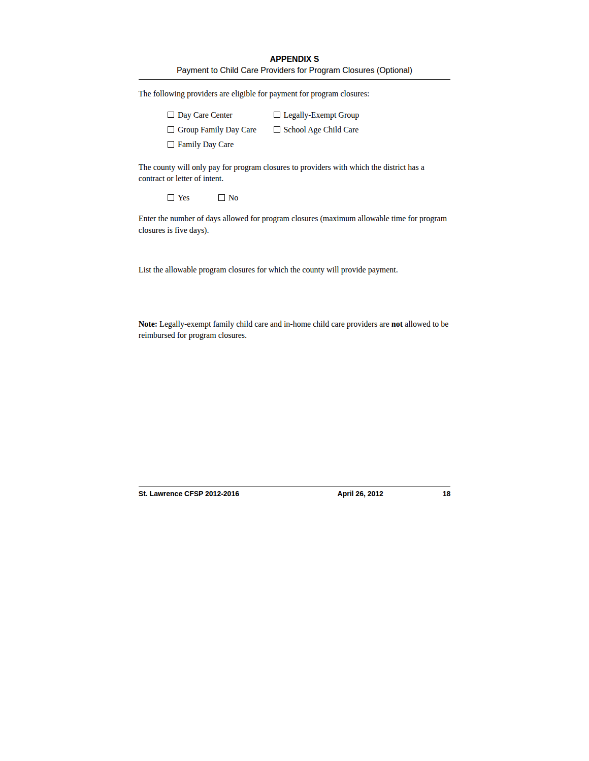APPENDIX S
Payment to Child Care Providers for Program Closures (Optional)
The following providers are eligible for payment for program closures:
| Day Care Center | Legally-Exempt Group |
| Group Family Day Care | School Age Child Care |
| Family Day Care | |
The county will only pay for program closures to providers with which the district has a contract or letter of intent.
Yes No
Enter the number of days allowed for program closures (maximum allowable time for program closures is five days).
List the allowable program closures for which the county will provide payment.
Note: Legally-exempt family child care and in-home child care providers are not allowed to be reimbursed for program closures.
St. Lawrence CFSP 2012-2016
April 26, 2012
18